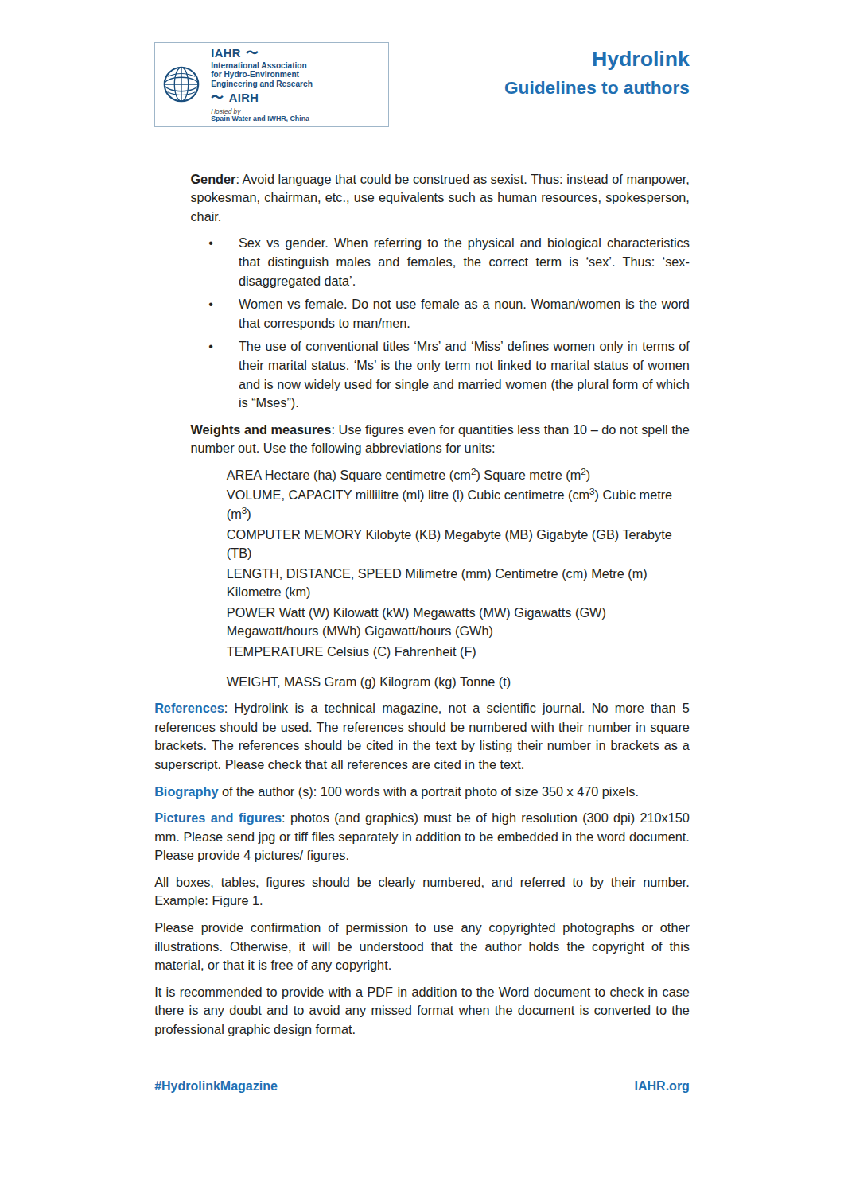IAHR 〜
International Association
for Hydro-Environment
Engineering and Research
〜 AIRH
Hosted by
Spain Water and IWHR, China
Hydrolink
Guidelines to authors
Gender: Avoid language that could be construed as sexist. Thus: instead of manpower, spokesman, chairman, etc., use equivalents such as human resources, spokesperson, chair.
Sex vs gender. When referring to the physical and biological characteristics that distinguish males and females, the correct term is ‘sex’. Thus: ‘sex-disaggregated data’.
Women vs female. Do not use female as a noun. Woman/women is the word that corresponds to man/men.
The use of conventional titles ‘Mrs’ and ‘Miss’ defines women only in terms of their marital status. ‘Ms’ is the only term not linked to marital status of women and is now widely used for single and married women (the plural form of which is “Mses”).
Weights and measures: Use figures even for quantities less than 10 – do not spell the number out. Use the following abbreviations for units:
AREA Hectare (ha) Square centimetre (cm2) Square metre (m2)
VOLUME, CAPACITY millilitre (ml) litre (l) Cubic centimetre (cm3) Cubic metre (m3)
COMPUTER MEMORY Kilobyte (KB) Megabyte (MB) Gigabyte (GB) Terabyte (TB)
LENGTH, DISTANCE, SPEED Milimetre (mm) Centimetre (cm) Metre (m) Kilometre (km)
POWER Watt (W) Kilowatt (kW) Megawatts (MW) Gigawatts (GW) Megawatt/hours (MWh) Gigawatt/hours (GWh)
TEMPERATURE Celsius (C) Fahrenheit (F)
WEIGHT, MASS Gram (g) Kilogram (kg) Tonne (t)
References: Hydrolink is a technical magazine, not a scientific journal. No more than 5 references should be used. The references should be numbered with their number in square brackets. The references should be cited in the text by listing their number in brackets as a superscript. Please check that all references are cited in the text.
Biography of the author (s): 100 words with a portrait photo of size 350 x 470 pixels.
Pictures and figures: photos (and graphics) must be of high resolution (300 dpi) 210x150 mm. Please send jpg or tiff files separately in addition to be embedded in the word document. Please provide 4 pictures/ figures.
All boxes, tables, figures should be clearly numbered, and referred to by their number. Example: Figure 1.
Please provide confirmation of permission to use any copyrighted photographs or other illustrations. Otherwise, it will be understood that the author holds the copyright of this material, or that it is free of any copyright.
It is recommended to provide with a PDF in addition to the Word document to check in case there is any doubt and to avoid any missed format when the document is converted to the professional graphic design format.
#HydrolinkMagazine
IAHR.org